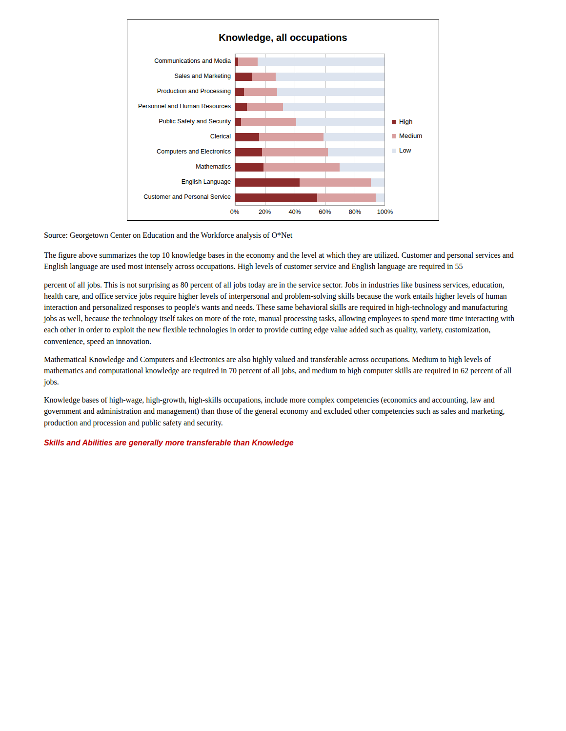Knowledge, all occupations
Communications and Media
Sales and Marketing
Production and Processing
Personnel and Human Resources
Public Safety and Security
Clerical
Computers and Electronics
Mathematics
English Language
Customer and Personal Service
0% 20% 40% 60% 80% 100%
High
Medium
Low
Source: Georgetown Center on Education and the Workforce analysis of O*Net
The figure above summarizes the top 10 knowledge bases in the economy and the level at which they are utilized. Customer and personal services and English language are used most intensely across occupations. High levels of customer service and English language are required in 55
percent of all jobs. This is not surprising as 80 percent of all jobs today are in the service sector. Jobs in industries like business services, education, health care, and office service jobs require higher levels of interpersonal and problem-solving skills because the work entails higher levels of human interaction and personalized responses to people's wants and needs. These same behavioral skills are required in high-technology and manufacturing jobs as well, because the technology itself takes on more of the rote, manual processing tasks, allowing employees to spend more time interacting with each other in order to exploit the new flexible technologies in order to provide cutting edge value added such as quality, variety, customization, convenience, speed an innovation.
Mathematical Knowledge and Computers and Electronics are also highly valued and transferable across occupations. Medium to high levels of mathematics and computational knowledge are required in 70 percent of all jobs, and medium to high computer skills are required in 62 percent of all jobs.
Knowledge bases of high-wage, high-growth, high-skills occupations, include more complex competencies (economics and accounting, law and government and administration and management) than those of the general economy and excluded other competencies such as sales and marketing, production and procession and public safety and security.
Skills and Abilities are generally more transferable than Knowledge